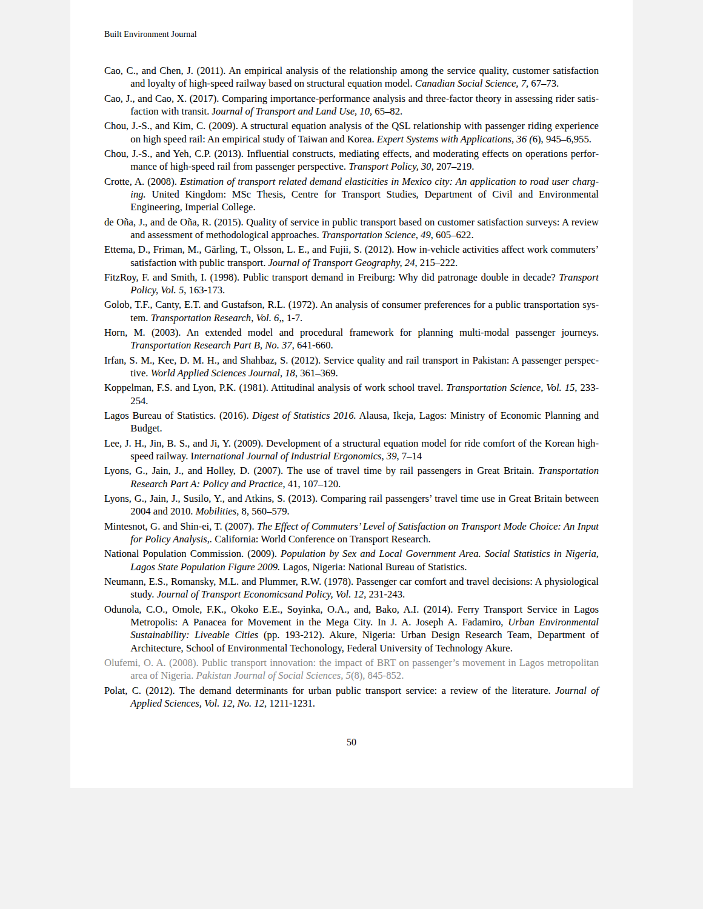Built Environment Journal
Cao, C., and Chen, J. (2011). An empirical analysis of the relationship among the service quality, customer satisfaction and loyalty of high-speed railway based on structural equation model. Canadian Social Science, 7, 67–73.
Cao, J., and Cao, X. (2017). Comparing importance-performance analysis and three-factor theory in assessing rider satisfaction with transit. Journal of Transport and Land Use, 10, 65–82.
Chou, J.-S., and Kim, C. (2009). A structural equation analysis of the QSL relationship with passenger riding experience on high speed rail: An empirical study of Taiwan and Korea. Expert Systems with Applications, 36 (6), 945–6,955.
Chou, J.-S., and Yeh, C.P. (2013). Influential constructs, mediating effects, and moderating effects on operations performance of high-speed rail from passenger perspective. Transport Policy, 30, 207–219.
Crotte, A. (2008). Estimation of transport related demand elasticities in Mexico city: An application to road user charging. United Kingdom: MSc Thesis, Centre for Transport Studies, Department of Civil and Environmental Engineering, Imperial College.
de Oña, J., and de Oña, R. (2015). Quality of service in public transport based on customer satisfaction surveys: A review and assessment of methodological approaches. Transportation Science, 49, 605–622.
Ettema, D., Friman, M., Gärling, T., Olsson, L. E., and Fujii, S. (2012). How in-vehicle activities affect work commuters’ satisfaction with public transport. Journal of Transport Geography, 24, 215–222.
FitzRoy, F. and Smith, I. (1998). Public transport demand in Freiburg: Why did patronage double in decade? Transport Policy, Vol. 5, 163-173.
Golob, T.F., Canty, E.T. and Gustafson, R.L. (1972). An analysis of consumer preferences for a public transportation system. Transportation Research, Vol. 6,, 1-7.
Horn, M. (2003). An extended model and procedural framework for planning multi-modal passenger journeys. Transportation Research Part B, No. 37, 641-660.
Irfan, S. M., Kee, D. M. H., and Shahbaz, S. (2012). Service quality and rail transport in Pakistan: A passenger perspective. World Applied Sciences Journal, 18, 361–369.
Koppelman, F.S. and Lyon, P.K. (1981). Attitudinal analysis of work school travel. Transportation Science, Vol. 15, 233-254.
Lagos Bureau of Statistics. (2016). Digest of Statistics 2016. Alausa, Ikeja, Lagos: Ministry of Economic Planning and Budget.
Lee, J. H., Jin, B. S., and Ji, Y. (2009). Development of a structural equation model for ride comfort of the Korean high-speed railway. International Journal of Industrial Ergonomics, 39, 7–14
Lyons, G., Jain, J., and Holley, D. (2007). The use of travel time by rail passengers in Great Britain. Transportation Research Part A: Policy and Practice, 41, 107–120.
Lyons, G., Jain, J., Susilo, Y., and Atkins, S. (2013). Comparing rail passengers’ travel time use in Great Britain between 2004 and 2010. Mobilities, 8, 560–579.
Mintesnot, G. and Shin-ei, T. (2007). The Effect of Commuters’ Level of Satisfaction on Transport Mode Choice: An Input for Policy Analysis,. California: World Conference on Transport Research.
National Population Commission. (2009). Population by Sex and Local Government Area. Social Statistics in Nigeria, Lagos State Population Figure 2009. Lagos, Nigeria: National Bureau of Statistics.
Neumann, E.S., Romansky, M.L. and Plummer, R.W. (1978). Passenger car comfort and travel decisions: A physiological study. Journal of Transport Economicsand Policy, Vol. 12, 231-243.
Odunola, C.O., Omole, F.K., Okoko E.E., Soyinka, O.A., and, Bako, A.I. (2014). Ferry Transport Service in Lagos Metropolis: A Panacea for Movement in the Mega City. In J. A. Joseph A. Fadamiro, Urban Environmental Sustainability: Liveable Cities (pp. 193-212). Akure, Nigeria: Urban Design Research Team, Department of Architecture, School of Environmental Techonology, Federal University of Technology Akure.
Olufemi, O. A. (2008). Public transport innovation: the impact of BRT on passenger’s movement in Lagos metropolitan area of Nigeria. Pakistan Journal of Social Sciences, 5(8), 845-852.
Polat, C. (2012). The demand determinants for urban public transport service: a review of the literature. Journal of Applied Sciences, Vol. 12, No. 12, 1211-1231.
50